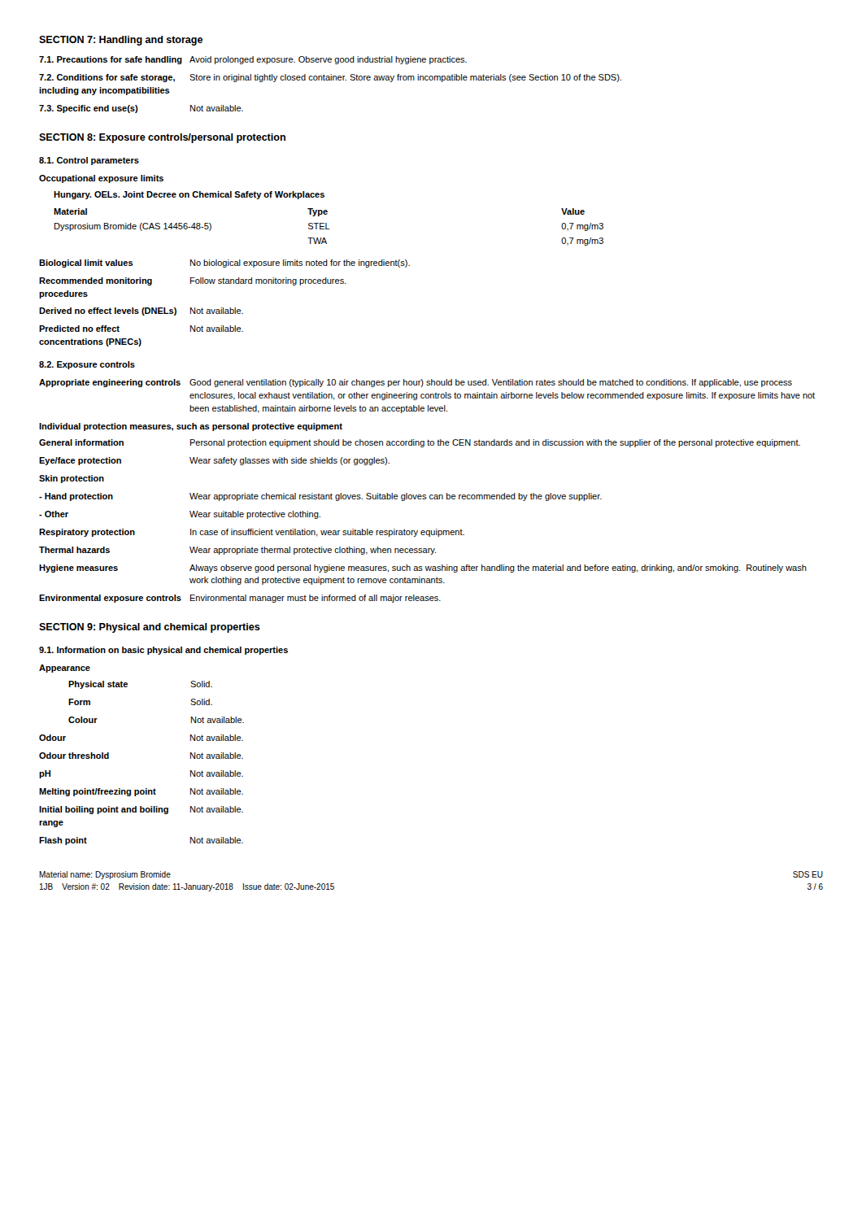SECTION 7: Handling and storage
7.1. Precautions for safe handling
Avoid prolonged exposure. Observe good industrial hygiene practices.
7.2. Conditions for safe storage, including any incompatibilities
Store in original tightly closed container. Store away from incompatible materials (see Section 10 of the SDS).
7.3. Specific end use(s)
Not available.
SECTION 8: Exposure controls/personal protection
8.1. Control parameters
Occupational exposure limits
Hungary. OELs. Joint Decree on Chemical Safety of Workplaces
| Material | Type | Value |
| Dysprosium Bromide (CAS 14456-48-5) | STEL | 0,7 mg/m3 |
| | TWA | 0,7 mg/m3 |
Biological limit values
No biological exposure limits noted for the ingredient(s).
Recommended monitoring procedures
Follow standard monitoring procedures.
Derived no effect levels (DNELs)
Not available.
Predicted no effect concentrations (PNECs)
Not available.
8.2. Exposure controls
Appropriate engineering controls
Good general ventilation (typically 10 air changes per hour) should be used. Ventilation rates should be matched to conditions. If applicable, use process enclosures, local exhaust ventilation, or other engineering controls to maintain airborne levels below recommended exposure limits. If exposure limits have not been established, maintain airborne levels to an acceptable level.
Individual protection measures, such as personal protective equipment
General information
Personal protection equipment should be chosen according to the CEN standards and in discussion with the supplier of the personal protective equipment.
Eye/face protection
Wear safety glasses with side shields (or goggles).
Skin protection
- Hand protection
Wear appropriate chemical resistant gloves. Suitable gloves can be recommended by the glove supplier.
- Other
Wear suitable protective clothing.
Respiratory protection
In case of insufficient ventilation, wear suitable respiratory equipment.
Thermal hazards
Wear appropriate thermal protective clothing, when necessary.
Hygiene measures
Always observe good personal hygiene measures, such as washing after handling the material and before eating, drinking, and/or smoking. Routinely wash work clothing and protective equipment to remove contaminants.
Environmental exposure controls
Environmental manager must be informed of all major releases.
SECTION 9: Physical and chemical properties
9.1. Information on basic physical and chemical properties
Appearance
Physical state
Solid.
Form
Solid.
Colour
Not available.
Odour
Not available.
Odour threshold
Not available.
pH
Not available.
Melting point/freezing point
Not available.
Initial boiling point and boiling range
Not available.
Flash point
Not available.
Material name: Dysprosium Bromide
1JB Version #: 02 Revision date: 11-January-2018 Issue date: 02-June-2015
SDS EU
3 / 6